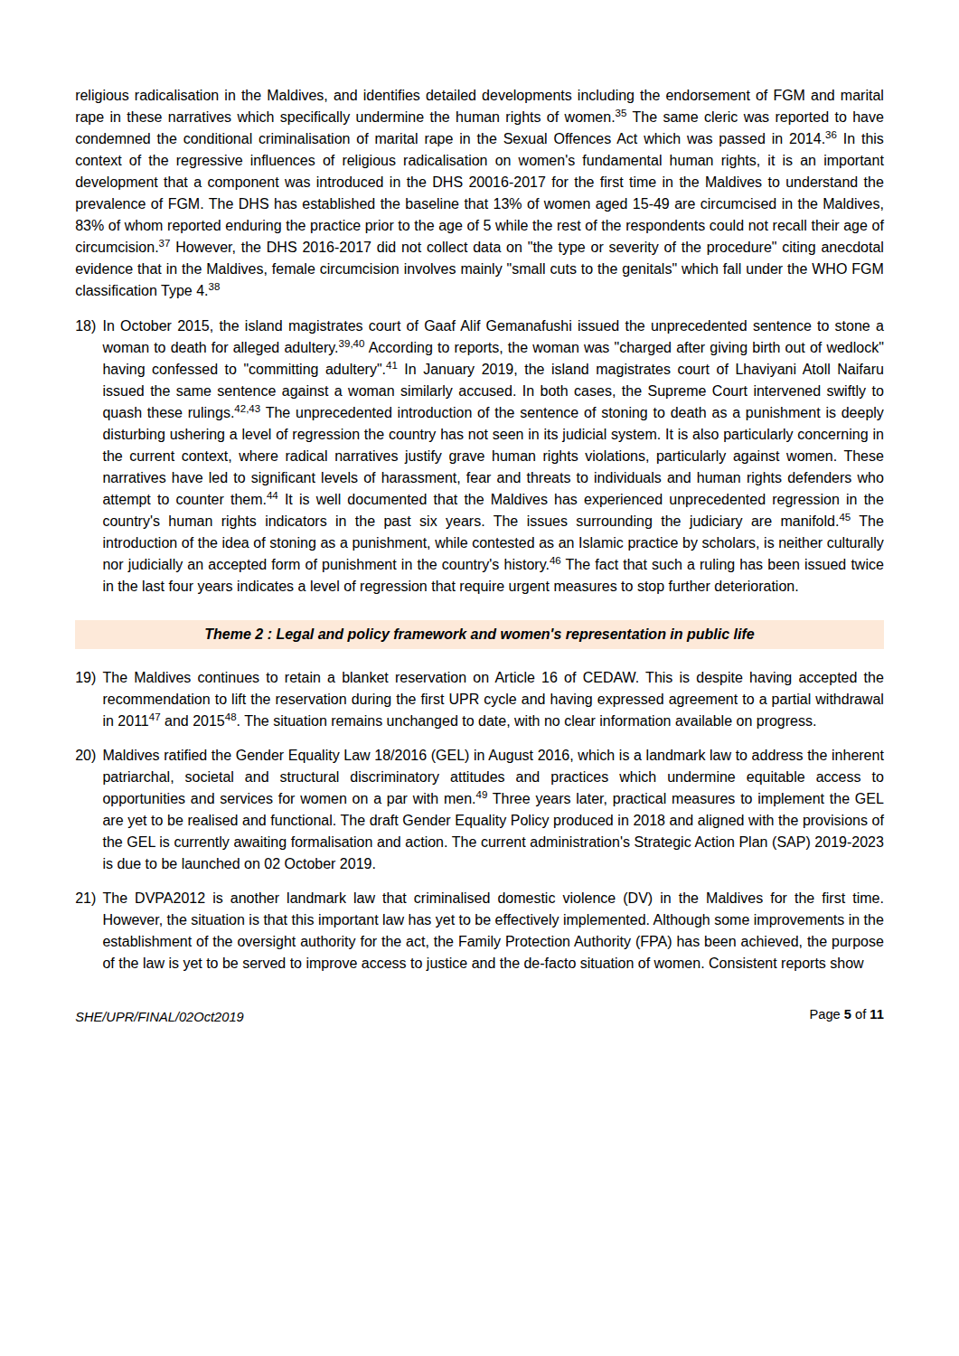religious radicalisation in the Maldives, and identifies detailed developments including the endorsement of FGM and marital rape in these narratives which specifically undermine the human rights of women.35 The same cleric was reported to have condemned the conditional criminalisation of marital rape in the Sexual Offences Act which was passed in 2014.36 In this context of the regressive influences of religious radicalisation on women's fundamental human rights, it is an important development that a component was introduced in the DHS 20016-2017 for the first time in the Maldives to understand the prevalence of FGM. The DHS has established the baseline that 13% of women aged 15-49 are circumcised in the Maldives, 83% of whom reported enduring the practice prior to the age of 5 while the rest of the respondents could not recall their age of circumcision.37 However, the DHS 2016-2017 did not collect data on "the type or severity of the procedure" citing anecdotal evidence that in the Maldives, female circumcision involves mainly "small cuts to the genitals" which fall under the WHO FGM classification Type 4.38
18)
In October 2015, the island magistrates court of Gaaf Alif Gemanafushi issued the unprecedented sentence to stone a woman to death for alleged adultery.39,40 According to reports, the woman was "charged after giving birth out of wedlock" having confessed to "committing adultery".41 In January 2019, the island magistrates court of Lhaviyani Atoll Naifaru issued the same sentence against a woman similarly accused. In both cases, the Supreme Court intervened swiftly to quash these rulings.42,43 The unprecedented introduction of the sentence of stoning to death as a punishment is deeply disturbing ushering a level of regression the country has not seen in its judicial system. It is also particularly concerning in the current context, where radical narratives justify grave human rights violations, particularly against women. These narratives have led to significant levels of harassment, fear and threats to individuals and human rights defenders who attempt to counter them.44 It is well documented that the Maldives has experienced unprecedented regression in the country's human rights indicators in the past six years. The issues surrounding the judiciary are manifold.45 The introduction of the idea of stoning as a punishment, while contested as an Islamic practice by scholars, is neither culturally nor judicially an accepted form of punishment in the country's history.46 The fact that such a ruling has been issued twice in the last four years indicates a level of regression that require urgent measures to stop further deterioration.
Theme 2 : Legal and policy framework and women's representation in public life
19)
The Maldives continues to retain a blanket reservation on Article 16 of CEDAW. This is despite having accepted the recommendation to lift the reservation during the first UPR cycle and having expressed agreement to a partial withdrawal in 201147 and 201548. The situation remains unchanged to date, with no clear information available on progress.
20)
Maldives ratified the Gender Equality Law 18/2016 (GEL) in August 2016, which is a landmark law to address the inherent patriarchal, societal and structural discriminatory attitudes and practices which undermine equitable access to opportunities and services for women on a par with men.49 Three years later, practical measures to implement the GEL are yet to be realised and functional. The draft Gender Equality Policy produced in 2018 and aligned with the provisions of the GEL is currently awaiting formalisation and action. The current administration's Strategic Action Plan (SAP) 2019-2023 is due to be launched on 02 October 2019.
21)
The DVPA2012 is another landmark law that criminalised domestic violence (DV) in the Maldives for the first time. However, the situation is that this important law has yet to be effectively implemented. Although some improvements in the establishment of the oversight authority for the act, the Family Protection Authority (FPA) has been achieved, the purpose of the law is yet to be served to improve access to justice and the de-facto situation of women. Consistent reports show
SHE/UPR/FINAL/02Oct2019
Page 5 of 11